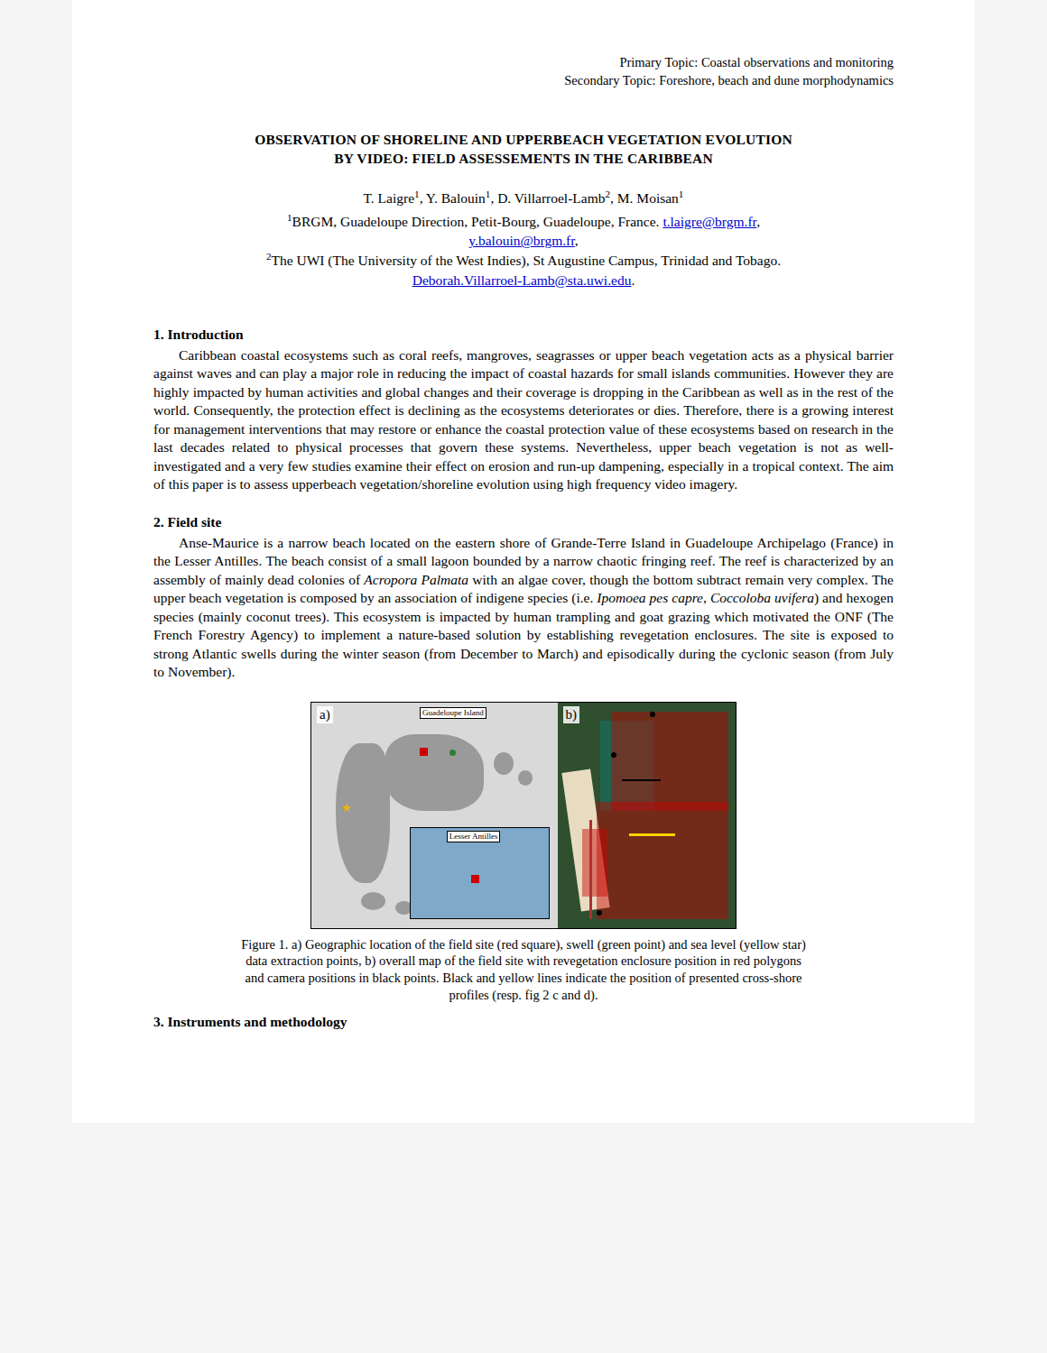Primary Topic: Coastal observations and monitoring
Secondary Topic: Foreshore, beach and dune morphodynamics
Observation of Shoreline and Upperbeach Vegetation Evolution
by Video: Field Assessements in the Caribbean
T. Laigre1, Y. Balouin1, D. Villarroel-Lamb2, M. Moisan1
1BRGM, Guadeloupe Direction, Petit-Bourg, Guadeloupe, France. t.laigre@brgm.fr,
y.balouin@brgm.fr,
2The UWI (The University of the West Indies), St Augustine Campus, Trinidad and Tobago.
Deborah.Villarroel-Lamb@sta.uwi.edu.
1. Introduction
Caribbean coastal ecosystems such as coral reefs, mangroves, seagrasses or upper beach vegetation acts as a physical barrier against waves and can play a major role in reducing the impact of coastal hazards for small islands communities. However they are highly impacted by human activities and global changes and their coverage is dropping in the Caribbean as well as in the rest of the world. Consequently, the protection effect is declining as the ecosystems deteriorates or dies. Therefore, there is a growing interest for management interventions that may restore or enhance the coastal protection value of these ecosystems based on research in the last decades related to physical processes that govern these systems. Nevertheless, upper beach vegetation is not as well-investigated and a very few studies examine their effect on erosion and run-up dampening, especially in a tropical context. The aim of this paper is to assess upperbeach vegetation/shoreline evolution using high frequency video imagery.
2. Field site
Anse-Maurice is a narrow beach located on the eastern shore of Grande-Terre Island in Guadeloupe Archipelago (France) in the Lesser Antilles. The beach consist of a small lagoon bounded by a narrow chaotic fringing reef. The reef is characterized by an assembly of mainly dead colonies of Acropora Palmata with an algae cover, though the bottom subtract remain very complex. The upper beach vegetation is composed by an association of indigene species (i.e. Ipomoea pes capre, Coccoloba uvifera) and hexogen species (mainly coconut trees). This ecosystem is impacted by human trampling and goat grazing which motivated the ONF (The French Forestry Agency) to implement a nature-based solution by establishing revegetation enclosures. The site is exposed to strong Atlantic swells during the winter season (from December to March) and episodically during the cyclonic season (from July to November).
a) Guadeloupe Island
★
Lesser Antilles
b)
Figure 1. a) Geographic location of the field site (red square), swell (green point) and sea level (yellow star) data extraction points, b) overall map of the field site with revegetation enclosure position in red polygons and camera positions in black points. Black and yellow lines indicate the position of presented cross-shore profiles (resp. fig 2 c and d).
3. Instruments and methodology